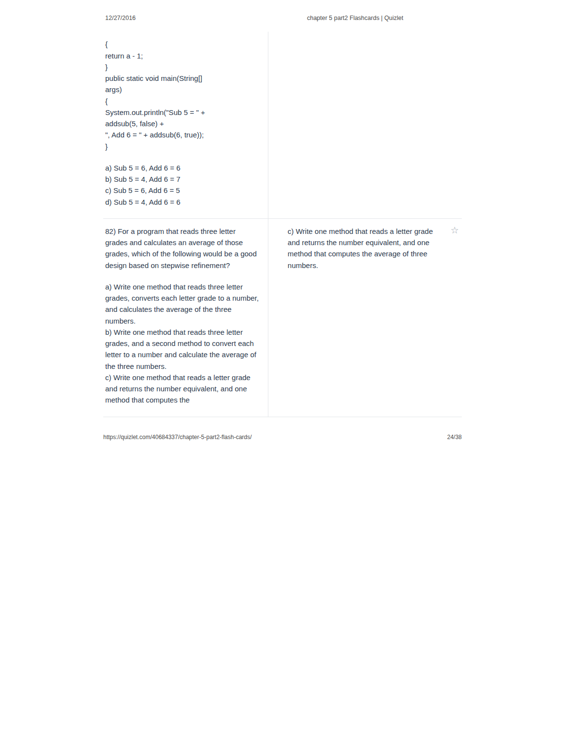12/27/2016
chapter 5 part2 Flashcards | Quizlet
{ return a - 1; } public static void main(String[] args) { System.out.println("Sub 5 = " + addsub(5, false) + ", Add 6 = " + addsub(6, true)); }
a) Sub 5 = 6, Add 6 = 6
b) Sub 5 = 4, Add 6 = 7
c) Sub 5 = 6, Add 6 = 5
d) Sub 5 = 4, Add 6 = 6
82) For a program that reads three letter grades and calculates an average of those grades, which of the following would be a good design based on stepwise refinement?
a) Write one method that reads three letter grades, converts each letter grade to a number, and calculates the average of the three numbers.
b) Write one method that reads three letter grades, and a second method to convert each letter to a number and calculate the average of the three numbers.
c) Write one method that reads a letter grade and returns the number equivalent, and one method that computes the
☆
c) Write one method that reads a letter grade and returns the number equivalent, and one method that computes the average of three numbers.
https://quizlet.com/40684337/chapter-5-part2-flash-cards/
24/38